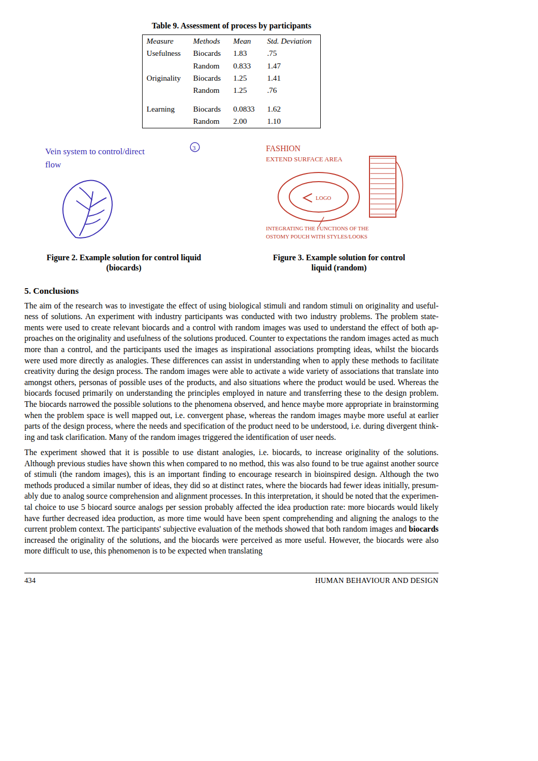Table 9. Assessment of process by participants
| Measure | Methods | Mean | Std. Deviation |
| --- | --- | --- | --- |
| Usefulness | Biocards | 1.83 | .75 |
| | Random | 0.833 | 1.47 |
| Originality | Biocards | 1.25 | 1.41 |
| | Random | 1.25 | .76 |
| Learning | Biocards | 0.0833 | 1.62 |
| | Random | 2.00 | 1.10 |
Vein system to control/direct flow 3
Figure 2. Example solution for control liquid
(biocards)
FASHION EXTEND SURFACE AREA LOGO INTEGRATING THE FUNCTIONS OF THE OSTOMY POUCH WITH STYLES/LOOKS
Figure 3. Example solution for control
liquid (random)
5. Conclusions
The aim of the research was to investigate the effect of using biological stimuli and random stimuli on originality and usefulness of solutions. An experiment with industry participants was conducted with two industry problems. The problem statements were used to create relevant biocards and a control with random images was used to understand the effect of both approaches on the originality and usefulness of the solutions produced. Counter to expectations the random images acted as much more than a control, and the participants used the images as inspirational associations prompting ideas, whilst the biocards were used more directly as analogies. These differences can assist in understanding when to apply these methods to facilitate creativity during the design process. The random images were able to activate a wide variety of associations that translate into amongst others, personas of possible uses of the products, and also situations where the product would be used. Whereas the biocards focused primarily on understanding the principles employed in nature and transferring these to the design problem. The biocards narrowed the possible solutions to the phenomena observed, and hence maybe more appropriate in brainstorming when the problem space is well mapped out, i.e. convergent phase, whereas the random images maybe more useful at earlier parts of the design process, where the needs and specification of the product need to be understood, i.e. during divergent thinking and task clarification. Many of the random images triggered the identification of user needs.
The experiment showed that it is possible to use distant analogies, i.e. biocards, to increase originality of the solutions. Although previous studies have shown this when compared to no method, this was also found to be true against another source of stimuli (the random images), this is an important finding to encourage research in bioinspired design. Although the two methods produced a similar number of ideas, they did so at distinct rates, where the biocards had fewer ideas initially, presumably due to analog source comprehension and alignment processes. In this interpretation, it should be noted that the experimental choice to use 5 biocard source analogs per session probably affected the idea production rate: more biocards would likely have further decreased idea production, as more time would have been spent comprehending and aligning the analogs to the current problem context. The participants' subjective evaluation of the methods showed that both random images and biocards increased the originality of the solutions, and the biocards were perceived as more useful. However, the biocards were also more difficult to use, this phenomenon is to be expected when translating
434 HUMAN BEHAVIOUR AND DESIGN